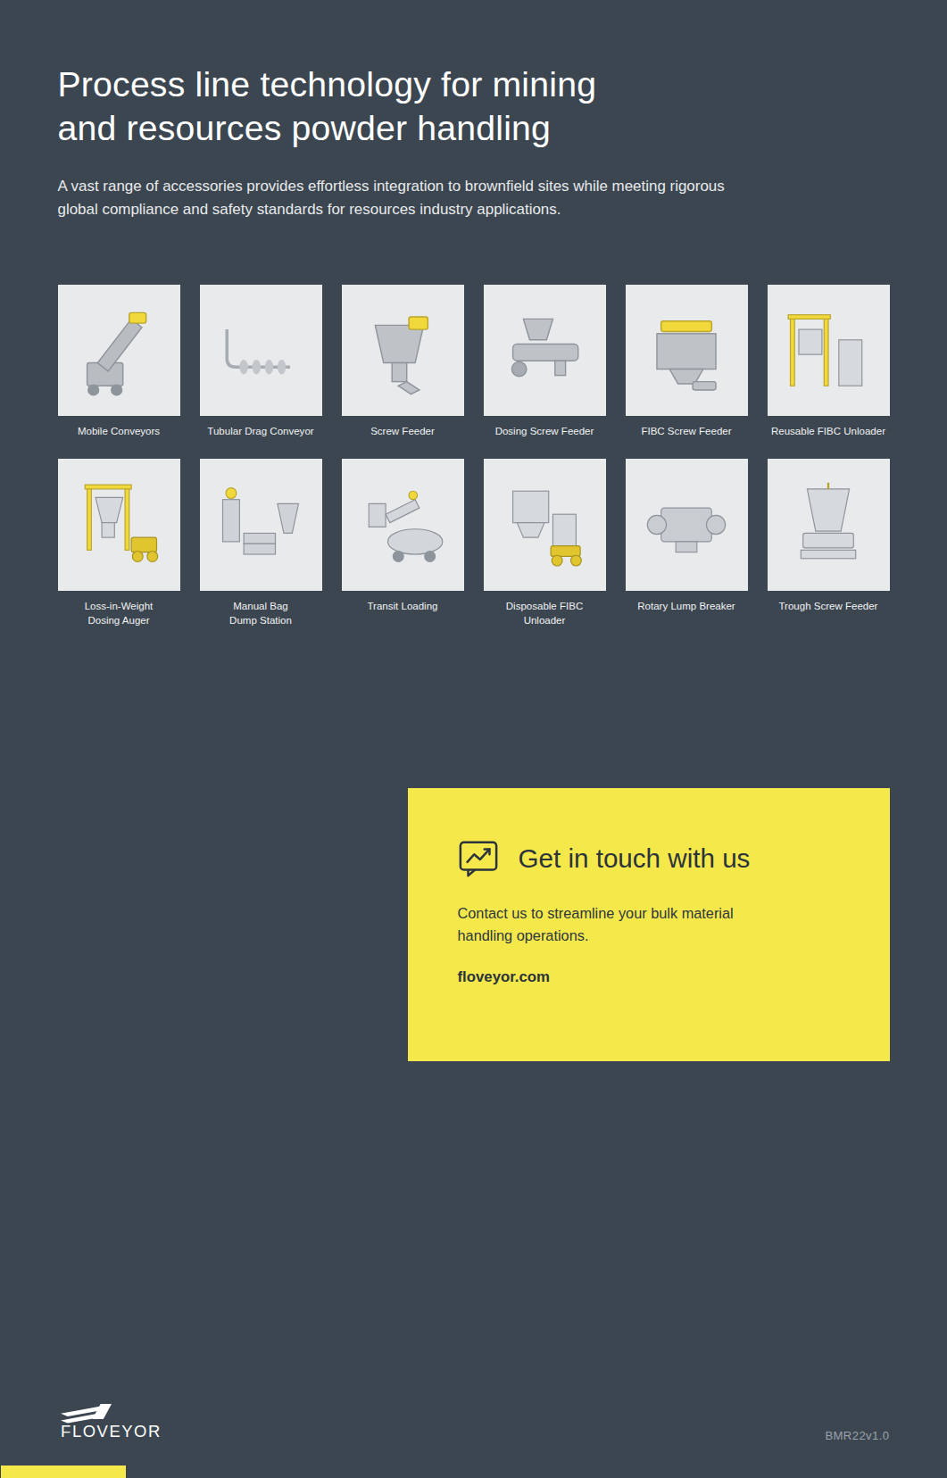Process line technology for mining
and resources powder handling
A vast range of accessories provides effortless integration to brownfield sites while meeting rigorous global compliance and safety standards for resources industry applications.
Mobile Conveyors
Tubular Drag Conveyor
Screw Feeder
Dosing Screw Feeder
FIBC Screw Feeder
Reusable FIBC Unloader
Loss-in-Weight
Dosing Auger
Manual Bag
Dump Station
Transit Loading
Disposable FIBC
Unloader
Rotary Lump Breaker
Trough Screw Feeder
Get in touch with us
Contact us to streamline your bulk material handling operations.
floveyor.com
FLOVEYOR BMR22v1.0